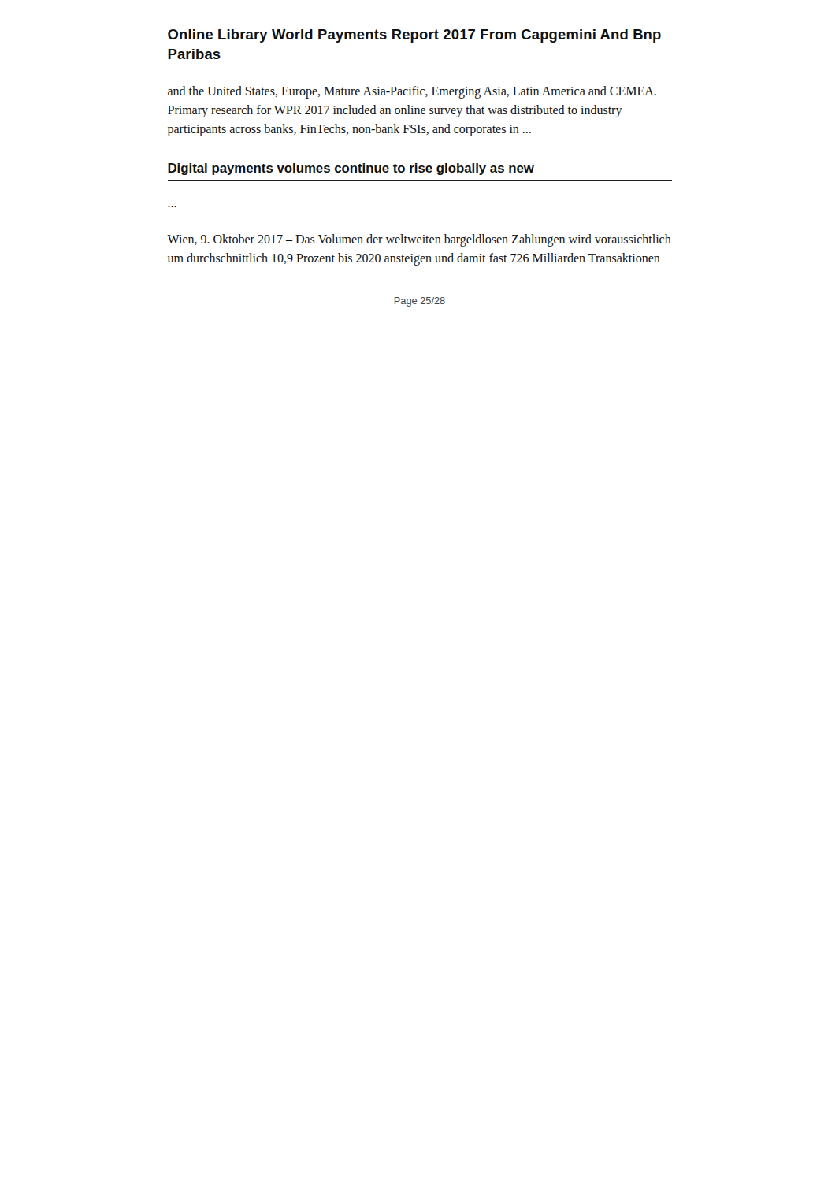Online Library World Payments Report 2017 From Capgemini And Bnp Paribas
and the United States, Europe, Mature Asia-Pacific, Emerging Asia, Latin America and CEMEA. Primary research for WPR 2017 included an online survey that was distributed to industry participants across banks, FinTechs, non-bank FSIs, and corporates in ...
Digital payments volumes continue to rise globally as new
...
Wien, 9. Oktober 2017 – Das Volumen der weltweiten bargeldlosen Zahlungen wird voraussichtlich um durchschnittlich 10,9 Prozent bis 2020 ansteigen und damit fast 726 Milliarden Transaktionen
Page 25/28